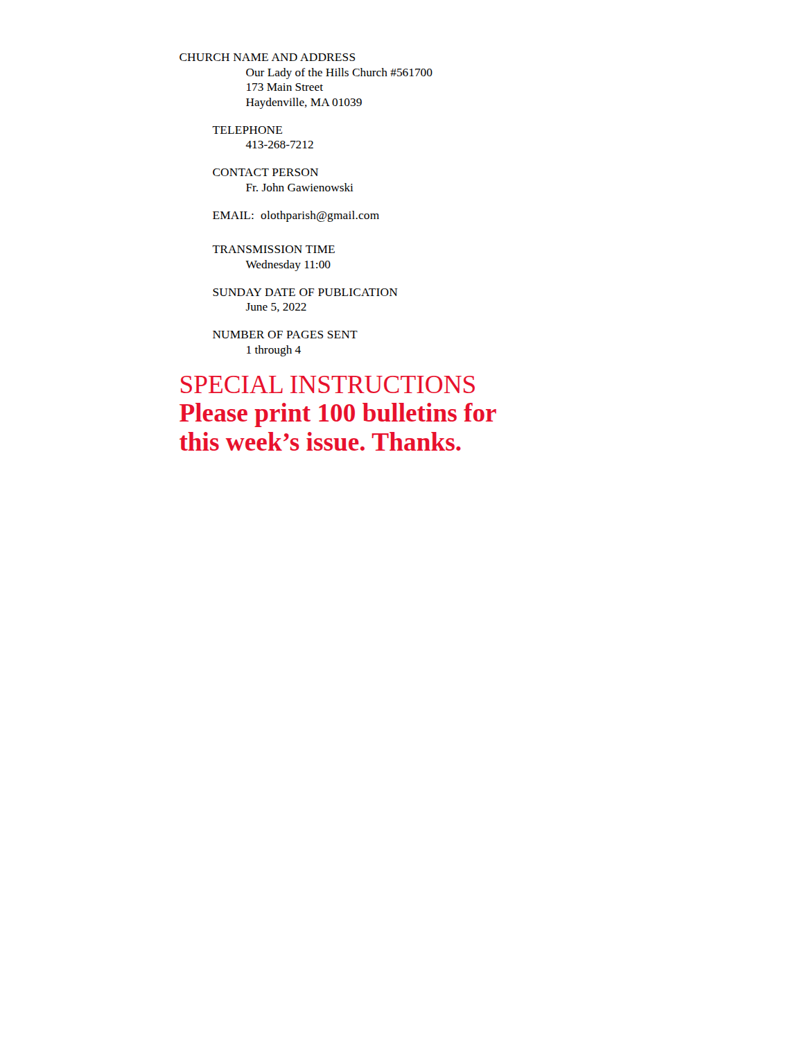CHURCH NAME AND ADDRESS
Our Lady of the Hills Church #561700
173 Main Street
Haydenville, MA 01039
TELEPHONE
413-268-7212
CONTACT PERSON
Fr. John Gawienowski
EMAIL: olothparish@gmail.com
TRANSMISSION TIME
Wednesday 11:00
SUNDAY DATE OF PUBLICATION
June 5, 2022
NUMBER OF PAGES SENT
1 through 4
SPECIAL INSTRUCTIONS
Please print 100 bulletins for
this week’s issue. Thanks.